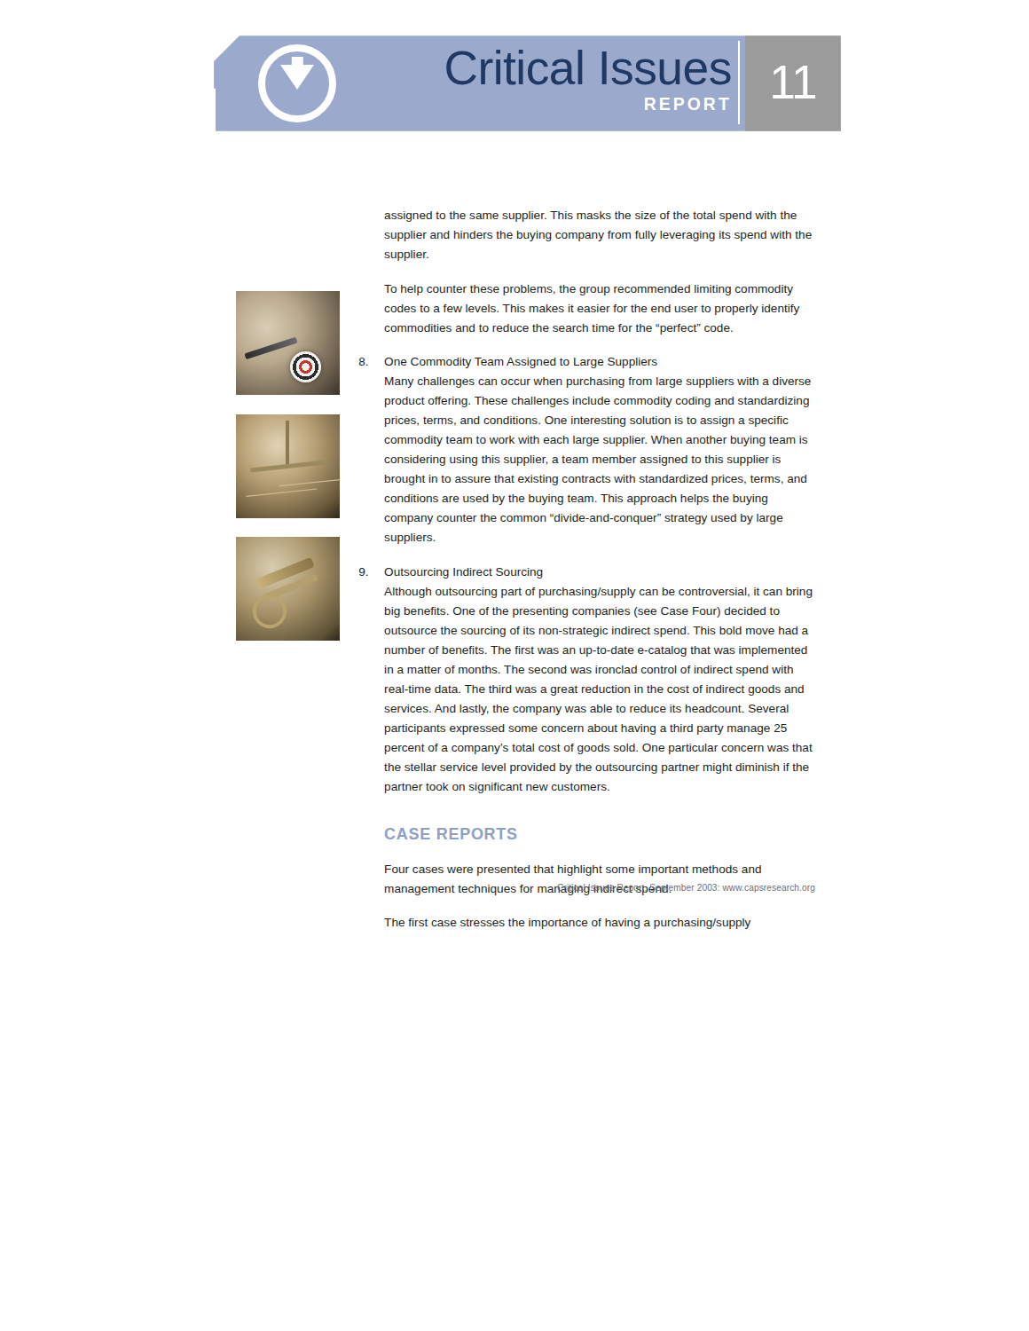Critical Issues
REPORT
11
assigned to the same supplier. This masks the size of the total spend with the supplier and hinders the buying company from fully leveraging its spend with the supplier.
To help counter these problems, the group recommended limiting commodity codes to a few levels. This makes it easier for the end user to properly identify commodities and to reduce the search time for the “perfect” code.
8. One Commodity Team Assigned to Large Suppliers Many challenges can occur when purchasing from large suppliers with a diverse product offering. These challenges include commodity coding and standardizing prices, terms, and conditions. One interesting solution is to assign a specific commodity team to work with each large supplier. When another buying team is considering using this supplier, a team member assigned to this supplier is brought in to assure that existing contracts with standardized prices, terms, and conditions are used by the buying team. This approach helps the buying company counter the common “divide-and-conquer” strategy used by large suppliers.
9. Outsourcing Indirect Sourcing Although outsourcing part of purchasing/supply can be controversial, it can bring big benefits. One of the presenting companies (see Case Four) decided to outsource the sourcing of its non-strategic indirect spend. This bold move had a number of benefits. The first was an up-to-date e-catalog that was implemented in a matter of months. The second was ironclad control of indirect spend with real-time data. The third was a great reduction in the cost of indirect goods and services. And lastly, the company was able to reduce its headcount. Several participants expressed some concern about having a third party manage 25 percent of a company’s total cost of goods sold. One particular concern was that the stellar service level provided by the outsourcing partner might diminish if the partner took on significant new customers.
CASE REPORTS
Four cases were presented that highlight some important methods and management techniques for managing indirect spend.
The first case stresses the importance of having a purchasing/supply organization designed around the acquisition of indirect goods and services. With a focused organization and the backing of upper management, the strategic goals of the company can be matched to the sourcing methods employed by the indirect sourcing group.
The second case demonstrates the important role that purchasing automation/information systems can play in managing indirect spend. Once installed, these systems allow
Critical Issues Report, September 2003: www.capsresearch.org